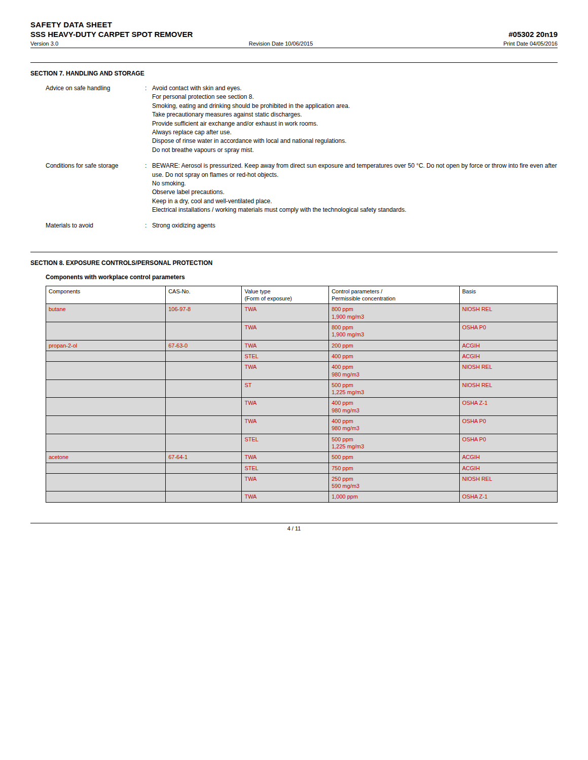SAFETY DATA SHEET
SSS HEAVY-DUTY CARPET SPOT REMOVER #05302 20n19
Version 3.0 Revision Date 10/06/2015 Print Date 04/05/2016
SECTION 7. HANDLING AND STORAGE
| Advice on safe handling | : | Avoid contact with skin and eyes. For personal protection see section 8. Smoking, eating and drinking should be prohibited in the application area. Take precautionary measures against static discharges. Provide sufficient air exchange and/or exhaust in work rooms. Always replace cap after use. Dispose of rinse water in accordance with local and national regulations. Do not breathe vapours or spray mist. |
| Conditions for safe storage | : | BEWARE: Aerosol is pressurized. Keep away from direct sun exposure and temperatures over 50 °C. Do not open by force or throw into fire even after use. Do not spray on flames or red-hot objects. No smoking. Observe label precautions. Keep in a dry, cool and well-ventilated place. Electrical installations / working materials must comply with the technological safety standards. |
| Materials to avoid | : | Strong oxidizing agents |
SECTION 8. EXPOSURE CONTROLS/PERSONAL PROTECTION
Components with workplace control parameters
| Components | CAS-No. | Value type (Form of exposure) | Control parameters / Permissible concentration | Basis |
| --- | --- | --- | --- | --- |
| butane | 106-97-8 | TWA | 800 ppm 1,900 mg/m3 | NIOSH REL |
| | | TWA | 800 ppm 1,900 mg/m3 | OSHA P0 |
| propan-2-ol | 67-63-0 | TWA | 200 ppm | ACGIH |
| | | STEL | 400 ppm | ACGIH |
| | | TWA | 400 ppm 980 mg/m3 | NIOSH REL |
| | | ST | 500 ppm 1,225 mg/m3 | NIOSH REL |
| | | TWA | 400 ppm 980 mg/m3 | OSHA Z-1 |
| | | TWA | 400 ppm 980 mg/m3 | OSHA P0 |
| | | STEL | 500 ppm 1,225 mg/m3 | OSHA P0 |
| acetone | 67-64-1 | TWA | 500 ppm | ACGIH |
| | | STEL | 750 ppm | ACGIH |
| | | TWA | 250 ppm 590 mg/m3 | NIOSH REL |
| | | TWA | 1,000 ppm | OSHA Z-1 |
4 / 11